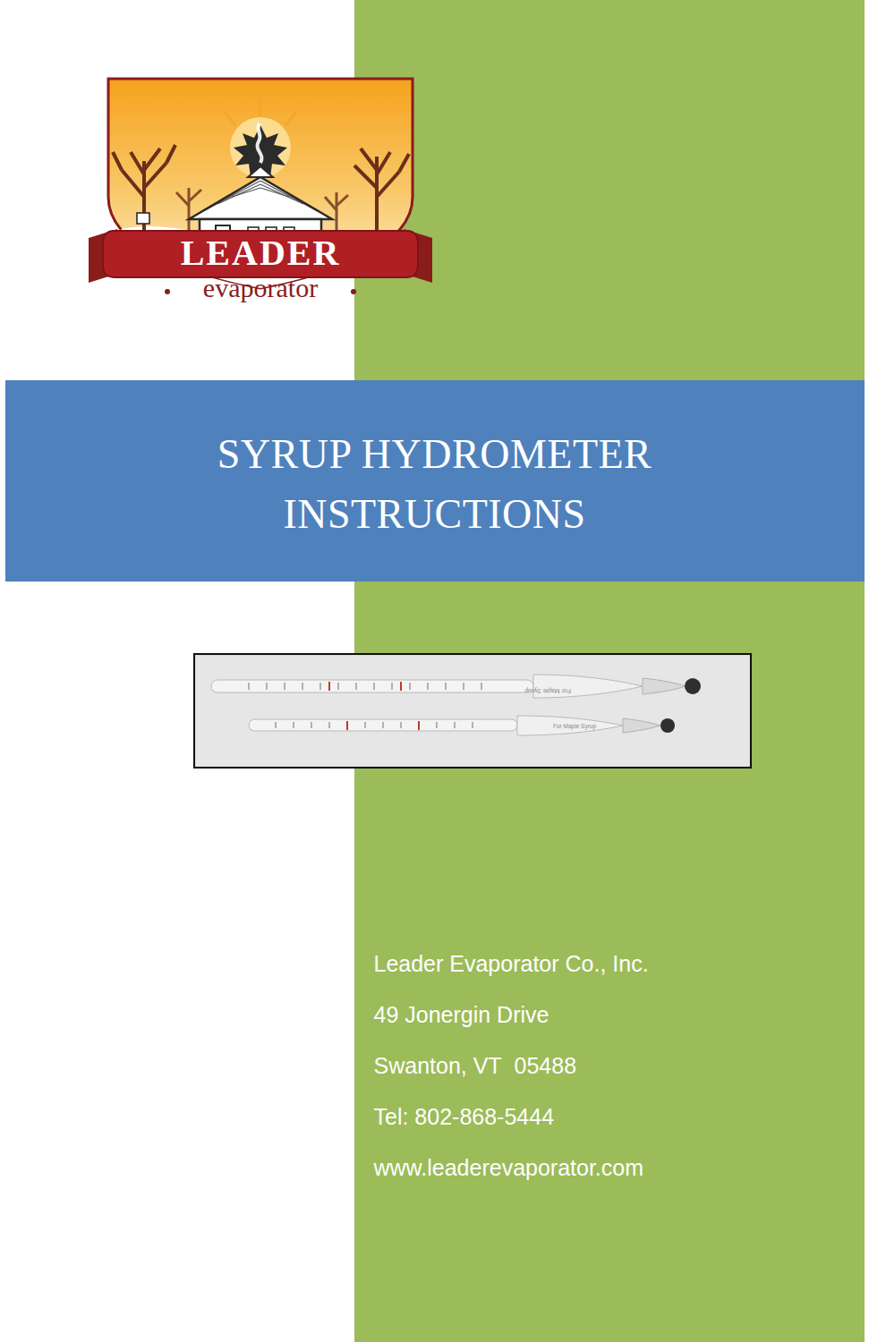LEADER evaporator
SYRUP HYDROMETER INSTRUCTIONS
For Maple Syrup For Maple Syrup
Leader Evaporator Co., Inc.
49 Jonergin Drive
Swanton, VT 05488
Tel: 802-868-5444
www.leaderevaporator.com